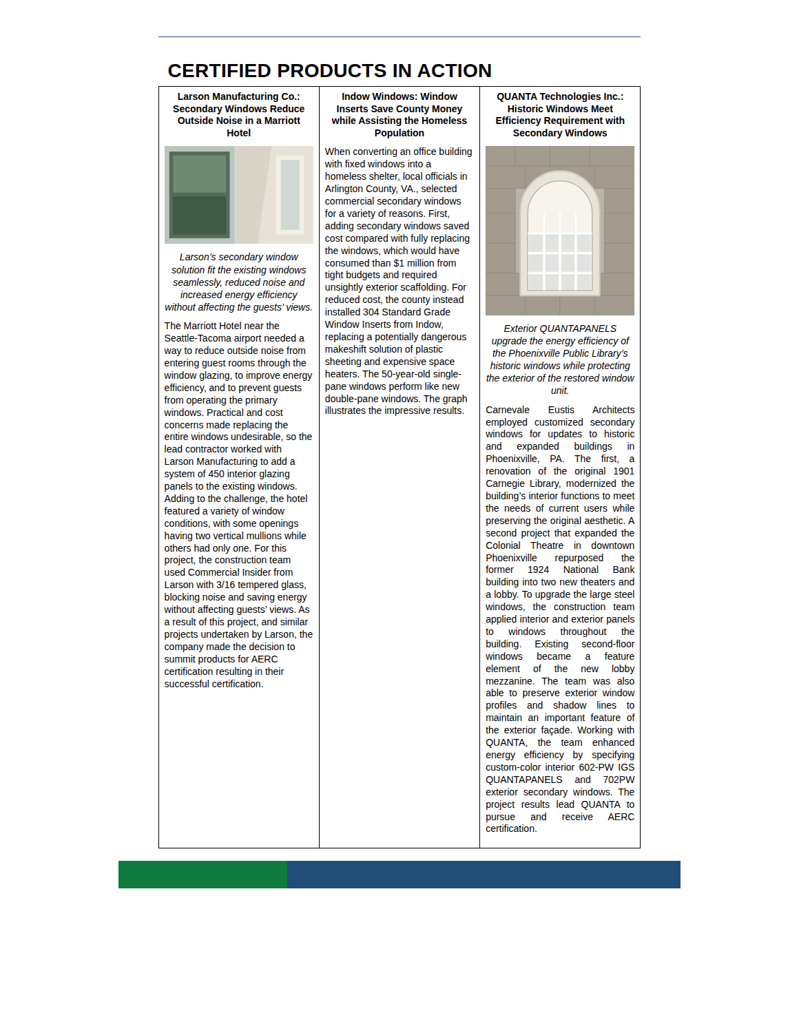CERTIFIED PRODUCTS IN ACTION
| Larson Manufacturing Co.: Secondary Windows Reduce Outside Noise in a Marriott Hotel Larson’s secondary window solution fit the existing windows seamlessly, reduced noise and increased energy efficiency without affecting the guests’ views. The Marriott Hotel near the Seattle-Tacoma airport needed a way to reduce outside noise from entering guest rooms through the window glazing, to improve energy efficiency, and to prevent guests from operating the primary windows. Practical and cost concerns made replacing the entire windows undesirable, so the lead contractor worked with Larson Manufacturing to add a system of 450 interior glazing panels to the existing windows. Adding to the challenge, the hotel featured a variety of window conditions, with some openings having two vertical mullions while others had only one. For this project, the construction team used Commercial Insider from Larson with 3/16 tempered glass, blocking noise and saving energy without affecting guests’ views. As a result of this project, and similar projects undertaken by Larson, the company made the decision to summit products for AERC certification resulting in their successful certification. | Indow Windows: Window Inserts Save County Money while Assisting the Homeless Population When converting an office building with fixed windows into a homeless shelter, local officials in Arlington County, VA., selected commercial secondary windows for a variety of reasons. First, adding secondary windows saved cost compared with fully replacing the windows, which would have consumed than $1 million from tight budgets and required unsightly exterior scaffolding. For reduced cost, the county instead installed 304 Standard Grade Window Inserts from Indow, replacing a potentially dangerous makeshift solution of plastic sheeting and expensive space heaters. The 50-year-old single-pane windows perform like new double-pane windows. The graph illustrates the impressive results. | QUANTA Technologies Inc.: Historic Windows Meet Efficiency Requirement with Secondary Windows Exterior QUANTAPANELS upgrade the energy efficiency of the Phoenixville Public Library’s historic windows while protecting the exterior of the restored window unit. Carnevale Eustis Architects employed customized secondary windows for updates to historic and expanded buildings in Phoenixville, PA. The first, a renovation of the original 1901 Carnegie Library, modernized the building’s interior functions to meet the needs of current users while preserving the original aesthetic. A second project that expanded the Colonial Theatre in downtown Phoenixville repurposed the former 1924 National Bank building into two new theaters and a lobby. To upgrade the large steel windows, the construction team applied interior and exterior panels to windows throughout the building. Existing second-floor windows became a feature element of the new lobby mezzanine. The team was also able to preserve exterior window profiles and shadow lines to maintain an important feature of the exterior façade. Working with QUANTA, the team enhanced energy efficiency by specifying custom-color interior 602-PW IGS QUANTAPANELS and 702PW exterior secondary windows. The project results lead QUANTA to pursue and receive AERC certification. |